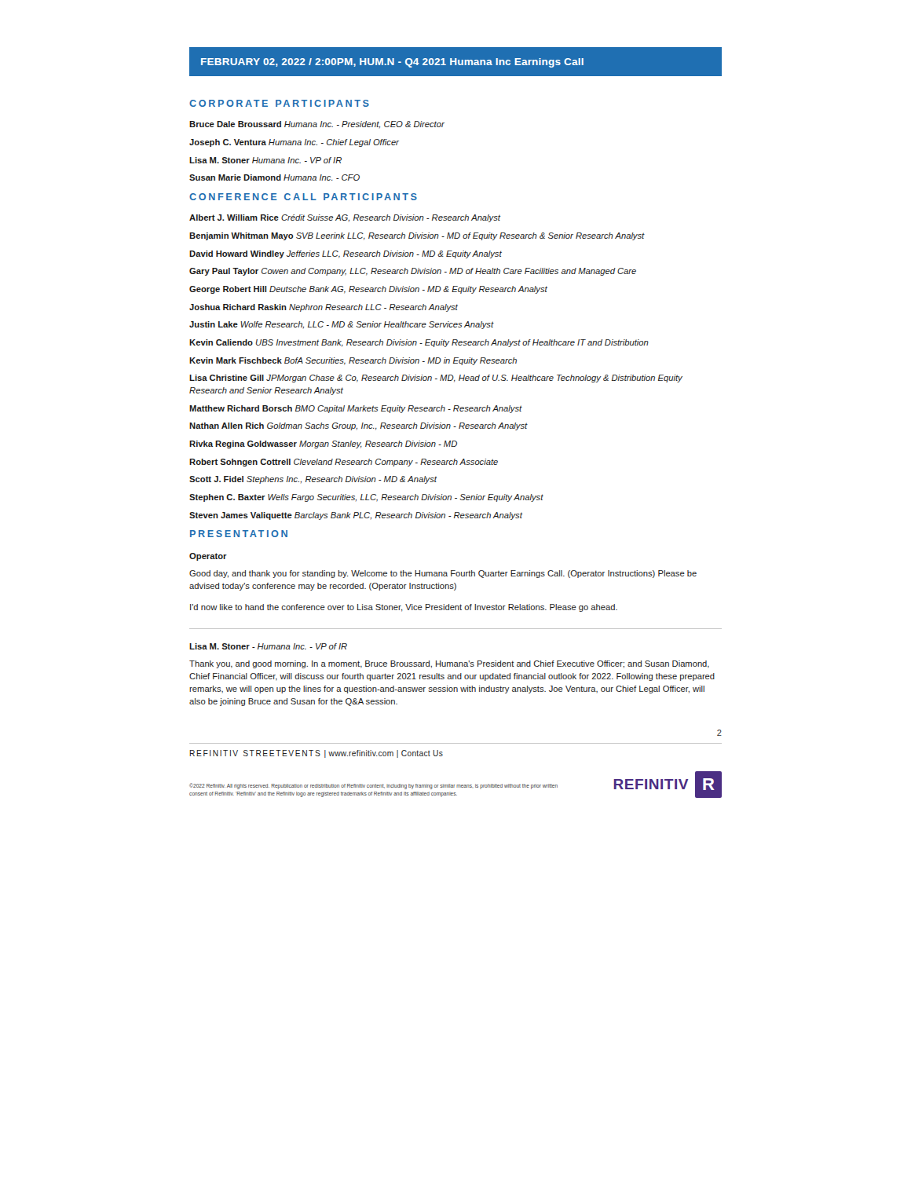FEBRUARY 02, 2022 / 2:00PM, HUM.N - Q4 2021 Humana Inc Earnings Call
Corporate Participants
Bruce Dale Broussard Humana Inc. - President, CEO & Director
Joseph C. Ventura Humana Inc. - Chief Legal Officer
Lisa M. Stoner Humana Inc. - VP of IR
Susan Marie Diamond Humana Inc. - CFO
Conference Call Participants
Albert J. William Rice Crédit Suisse AG, Research Division - Research Analyst
Benjamin Whitman Mayo SVB Leerink LLC, Research Division - MD of Equity Research & Senior Research Analyst
David Howard Windley Jefferies LLC, Research Division - MD & Equity Analyst
Gary Paul Taylor Cowen and Company, LLC, Research Division - MD of Health Care Facilities and Managed Care
George Robert Hill Deutsche Bank AG, Research Division - MD & Equity Research Analyst
Joshua Richard Raskin Nephron Research LLC - Research Analyst
Justin Lake Wolfe Research, LLC - MD & Senior Healthcare Services Analyst
Kevin Caliendo UBS Investment Bank, Research Division - Equity Research Analyst of Healthcare IT and Distribution
Kevin Mark Fischbeck BofA Securities, Research Division - MD in Equity Research
Lisa Christine Gill JPMorgan Chase & Co, Research Division - MD, Head of U.S. Healthcare Technology & Distribution Equity Research and Senior Research Analyst
Matthew Richard Borsch BMO Capital Markets Equity Research - Research Analyst
Nathan Allen Rich Goldman Sachs Group, Inc., Research Division - Research Analyst
Rivka Regina Goldwasser Morgan Stanley, Research Division - MD
Robert Sohngen Cottrell Cleveland Research Company - Research Associate
Scott J. Fidel Stephens Inc., Research Division - MD & Analyst
Stephen C. Baxter Wells Fargo Securities, LLC, Research Division - Senior Equity Analyst
Steven James Valiquette Barclays Bank PLC, Research Division - Research Analyst
Presentation
Operator
Good day, and thank you for standing by. Welcome to the Humana Fourth Quarter Earnings Call. (Operator Instructions) Please be advised today's conference may be recorded. (Operator Instructions)
I'd now like to hand the conference over to Lisa Stoner, Vice President of Investor Relations. Please go ahead.
Lisa M. Stoner - Humana Inc. - VP of IR
Thank you, and good morning. In a moment, Bruce Broussard, Humana's President and Chief Executive Officer; and Susan Diamond, Chief Financial Officer, will discuss our fourth quarter 2021 results and our updated financial outlook for 2022. Following these prepared remarks, we will open up the lines for a question-and-answer session with industry analysts. Joe Ventura, our Chief Legal Officer, will also be joining Bruce and Susan for the Q&A session.
2
REFINITIV STREETEVENTS | www.refinitiv.com | Contact Us
©2022 Refinitiv. All rights reserved. Republication or redistribution of Refinitiv content, including by framing or similar means, is prohibited without the prior written consent of Refinitiv. 'Refinitiv' and the Refinitiv logo are registered trademarks of Refinitiv and its affiliated companies.
REFINITIV R